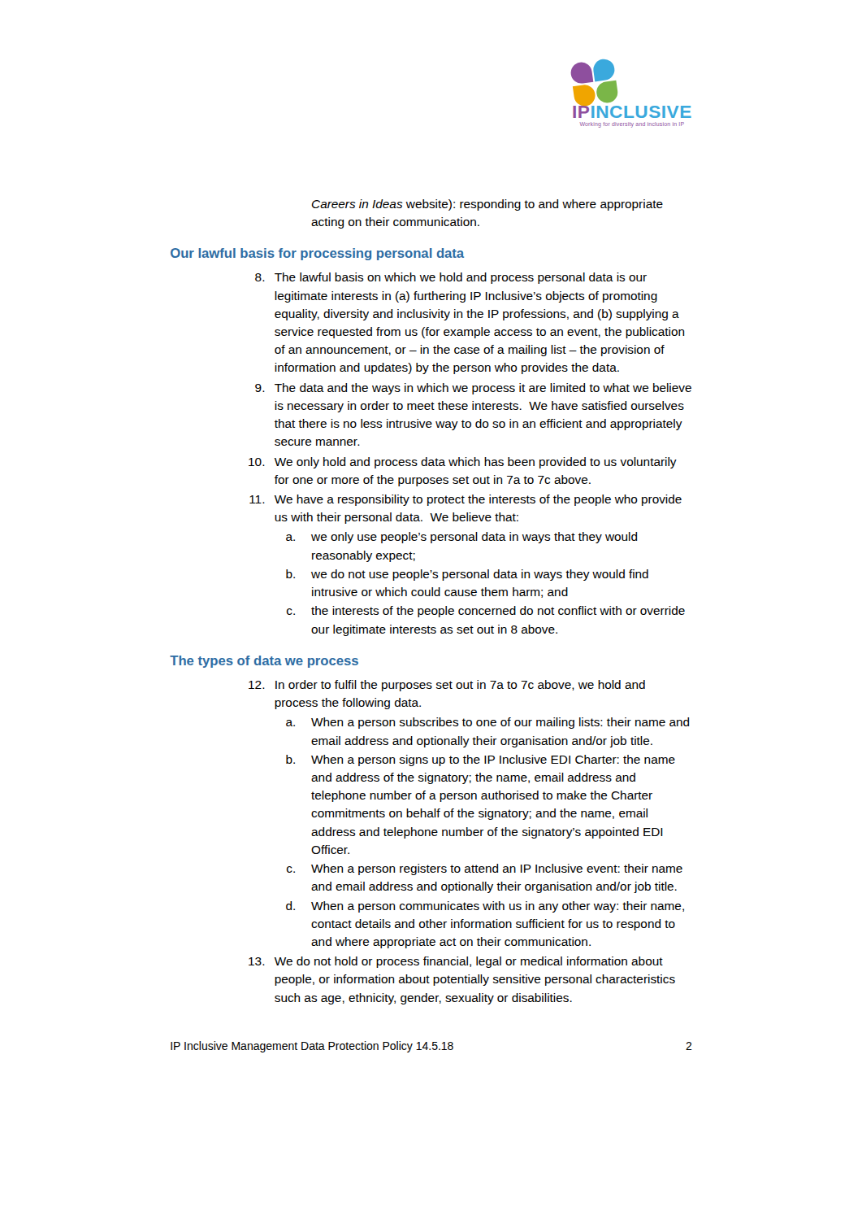IP INCLUSIVE
Working for diversity and inclusion in IP
Careers in Ideas website): responding to and where appropriate acting on their communication.
Our lawful basis for processing personal data
8. The lawful basis on which we hold and process personal data is our legitimate interests in (a) furthering IP Inclusive’s objects of promoting equality, diversity and inclusivity in the IP professions, and (b) supplying a service requested from us (for example access to an event, the publication of an announcement, or – in the case of a mailing list – the provision of information and updates) by the person who provides the data.
9. The data and the ways in which we process it are limited to what we believe is necessary in order to meet these interests. We have satisfied ourselves that there is no less intrusive way to do so in an efficient and appropriately secure manner.
10. We only hold and process data which has been provided to us voluntarily for one or more of the purposes set out in 7a to 7c above.
11. We have a responsibility to protect the interests of the people who provide us with their personal data. We believe that:
a. we only use people’s personal data in ways that they would reasonably expect;
b. we do not use people’s personal data in ways they would find intrusive or which could cause them harm; and
c. the interests of the people concerned do not conflict with or override our legitimate interests as set out in 8 above.
The types of data we process
12. In order to fulfil the purposes set out in 7a to 7c above, we hold and process the following data.
a. When a person subscribes to one of our mailing lists: their name and email address and optionally their organisation and/or job title.
b. When a person signs up to the IP Inclusive EDI Charter: the name and address of the signatory; the name, email address and telephone number of a person authorised to make the Charter commitments on behalf of the signatory; and the name, email address and telephone number of the signatory’s appointed EDI Officer.
c. When a person registers to attend an IP Inclusive event: their name and email address and optionally their organisation and/or job title.
d. When a person communicates with us in any other way: their name, contact details and other information sufficient for us to respond to and where appropriate act on their communication.
13. We do not hold or process financial, legal or medical information about people, or information about potentially sensitive personal characteristics such as age, ethnicity, gender, sexuality or disabilities.
IP Inclusive Management Data Protection Policy 14.5.18
2